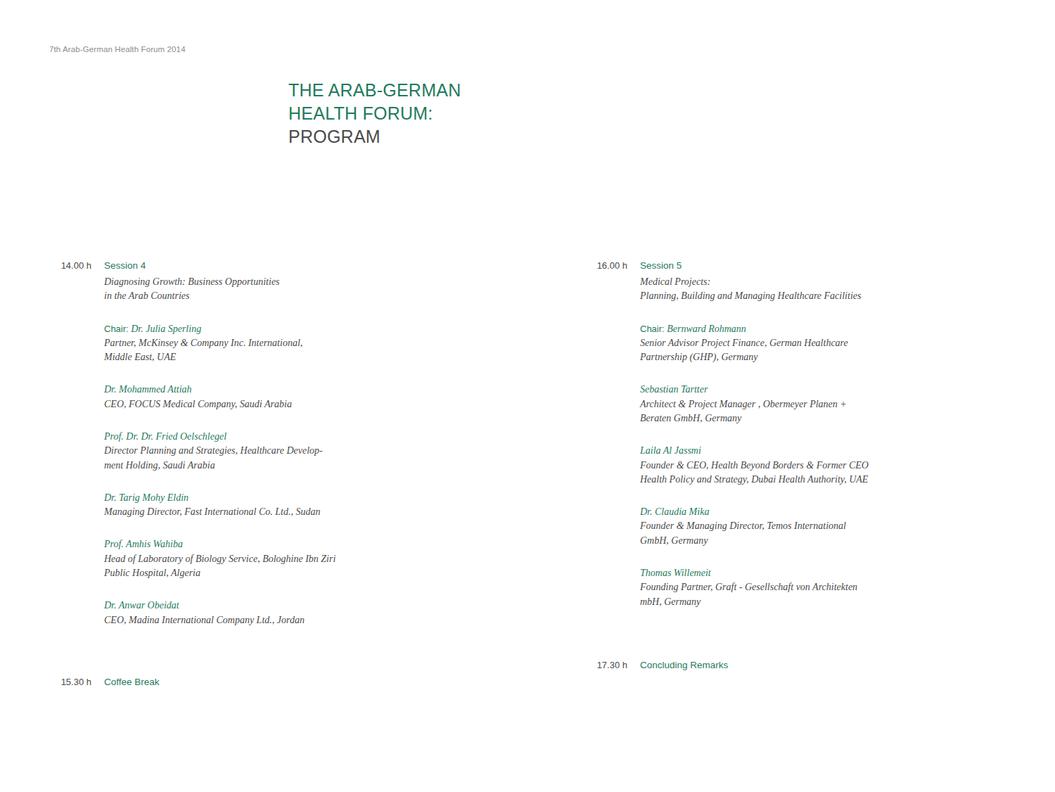7th Arab-German Health Forum 2014
THE ARAB-GERMAN
HEALTH FORUM:
PROGRAM
14.00 h
Session 4
Diagnosing Growth: Business Opportunities
in the Arab Countries
Chair: Dr. Julia Sperling Partner, McKinsey & Company Inc. International,
Middle East, UAE
Dr. Mohammed Attiah CEO, FOCUS Medical Company, Saudi Arabia
Prof. Dr. Dr. Fried Oelschlegel Director Planning and Strategies, Healthcare Develop-
ment Holding, Saudi Arabia
Dr. Tarig Mohy Eldin Managing Director, Fast International Co. Ltd., Sudan
Prof. Amhis Wahiba Head of Laboratory of Biology Service, Bologhine Ibn Ziri
Public Hospital, Algeria
Dr. Anwar Obeidat CEO, Madina International Company Ltd., Jordan
16.00 h
Session 5
Medical Projects:
Planning, Building and Managing Healthcare Facilities
Chair: Bernward Rohmann Senior Advisor Project Finance, German Healthcare
Partnership (GHP), Germany
Sebastian Tartter Architect & Project Manager , Obermeyer Planen +
Beraten GmbH, Germany
Laila Al Jassmi Founder & CEO, Health Beyond Borders & Former CEO
Health Policy and Strategy, Dubai Health Authority, UAE
Dr. Claudia Mika Founder & Managing Director, Temos International
GmbH, Germany
Thomas Willemeit Founding Partner, Graft - Gesellschaft von Architekten
mbH, Germany
15.30 h
Coffee Break
17.30 h
Concluding Remarks